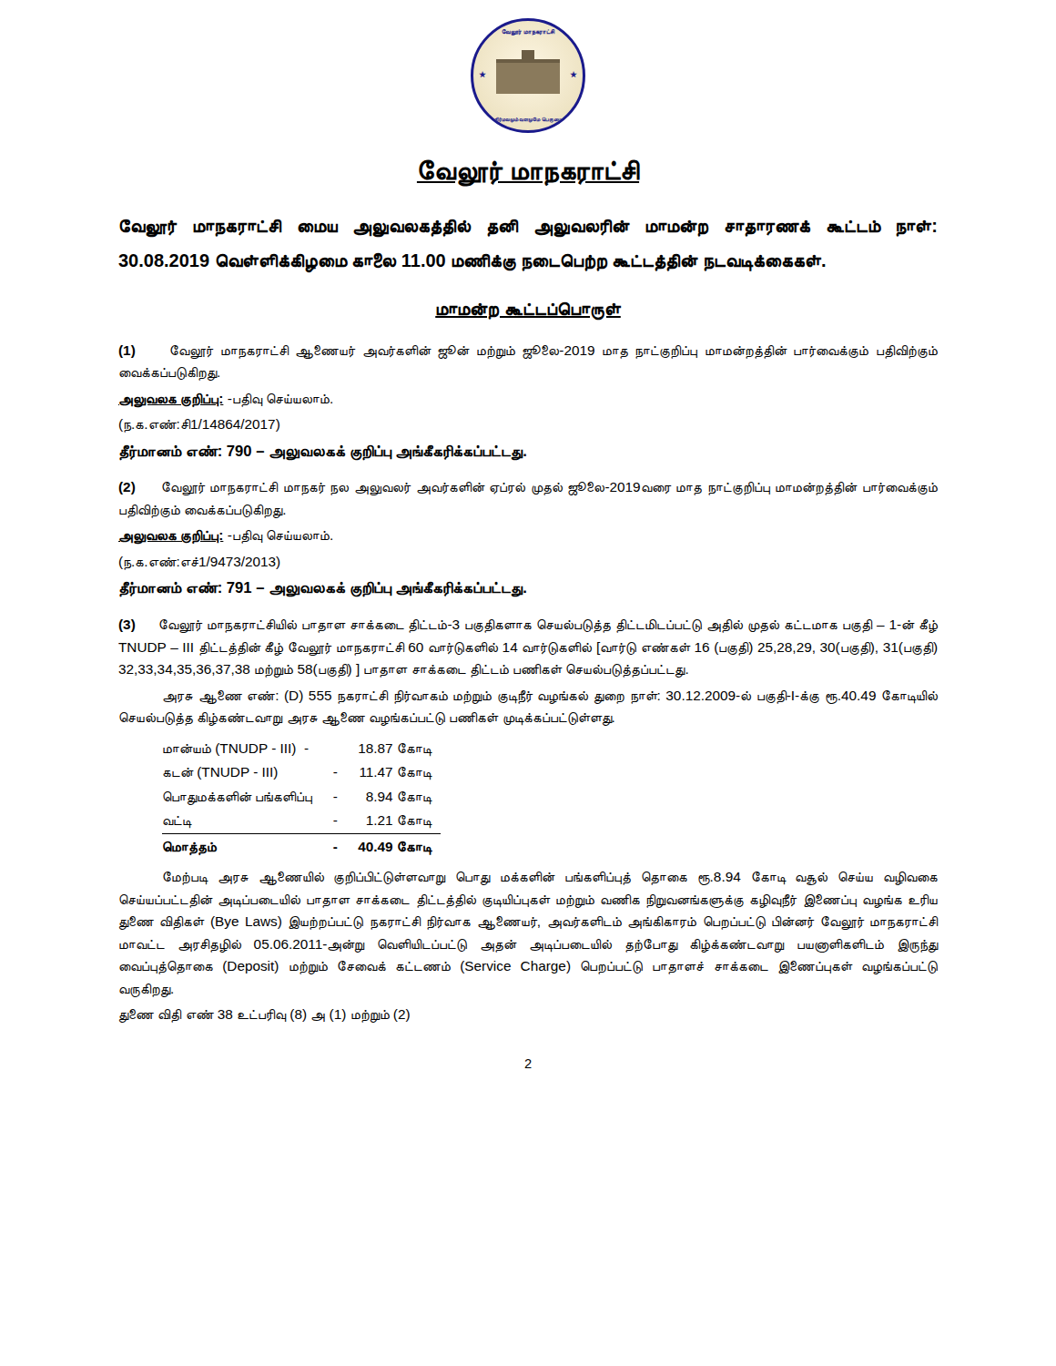வேலூர் மாநகராட்சி
★ ★
நிர்மலமும் வளமுமே பெருமை
வேலூர் மாநகராட்சி
வேலூர் மாநகராட்சி மைய அலுவலகத்தில் தனி அலுவலரின் மாமன்ற சாதாரணக் கூட்டம் நாள்: 30.08.2019 வெள்ளிக்கிழமை காலை 11.00 மணிக்கு நடைபெற்ற கூட்டத்தின் நடவடிக்கைகள்.
மாமன்ற கூட்டப்பொருள்
(1) வேலூர் மாநகராட்சி ஆணையர் அவர்களின் ஜூன் மற்றும் ஜூலை-2019 மாத நாட்குறிப்பு மாமன்றத்தின் பார்வைக்கும் பதிவிற்கும் வைக்கப்படுகிறது.
அலுவலக குறிப்பு: -பதிவு செய்யலாம்.
(ந.க.எண்:சி1/14864/2017)
தீர்மானம் எண்: 790 – அலுவலகக் குறிப்பு அங்கீகரிக்கப்பட்டது.
(2) வேலூர் மாநகராட்சி மாநகர் நல அலுவலர் அவர்களின் ஏப்ரல் முதல் ஜூலை-2019வரை மாத நாட்குறிப்பு மாமன்றத்தின் பார்வைக்கும் பதிவிற்கும் வைக்கப்படுகிறது.
அலுவலக குறிப்பு: -பதிவு செய்யலாம்.
(ந.க.எண்:எச்1/9473/2013)
தீர்மானம் எண்: 791 – அலுவலகக் குறிப்பு அங்கீகரிக்கப்பட்டது.
(3) வேலூர் மாநகராட்சியில் பாதாள சாக்கடை திட்டம்-3 பகுதிகளாக செயல்படுத்த திட்டமிடப்பட்டு அதில் முதல் கட்டமாக பகுதி – 1-ன் கீழ் TNUDP – III திட்டத்தின் கீழ் வேலூர் மாநகராட்சி 60 வார்டுகளில் 14 வார்டுகளில் [வார்டு எண்கள் 16 (பகுதி) 25,28,29, 30(பகுதி), 31(பகுதி) 32,33,34,35,36,37,38 மற்றும் 58(பகுதி) ] பாதாள சாக்கடை திட்டம் பணிகள் செயல்படுத்தப்பட்டது.
அரசு ஆணை எண்: (D) 555 நகராட்சி நிர்வாகம் மற்றும் குடிநீர் வழங்கல் துறை நாள்: 30.12.2009-ல் பகுதி-I-க்கு ரூ.40.49 கோடியில் செயல்படுத்த கிழ்கண்டவாறு அரசு ஆணை வழங்கப்பட்டு பணிகள் முடிக்கப்பட்டுள்ளது.
| மான்யம் (TNUDP - III) - | | 18.87 கோடி |
| கடன் (TNUDP - III) | - | 11.47 கோடி |
| பொதுமக்களின் பங்களிப்பு | - | 8.94 கோடி |
| வட்டி | - | 1.21 கோடி |
| மொத்தம் | - | 40.49 கோடி |
மேற்படி அரசு ஆணையில் குறிப்பிட்டுள்ளவாறு பொது மக்களின் பங்களிப்புத் தொகை ரூ.8.94 கோடி வசூல் செய்ய வழிவகை செய்யப்பட்டதின் அடிப்படையில் பாதாள சாக்கடை திட்டத்தில் குடியிப்புகள் மற்றும் வணிக நிறுவனங்களுக்கு கழிவுநீர் இணைப்பு வழங்க உரிய துணை விதிகள் (Bye Laws) இயற்றப்பட்டு நகராட்சி நிர்வாக ஆணையர், அவர்களிடம் அங்கிகாரம் பெறப்பட்டு பின்னர் வேலூர் மாநகராட்சி மாவட்ட அரசிதழில் 05.06.2011-அன்று வெளியிடப்பட்டு அதன் அடிப்படையில் தற்போது கிழ்க்கண்டவாறு பயனாளிகளிடம் இருந்து வைப்புத்தொகை (Deposit) மற்றும் சேவைக் கட்டணம் (Service Charge) பெறப்பட்டு பாதாளச் சாக்கடை இணைப்புகள் வழங்கப்பட்டு வருகிறது.
துணை விதி எண் 38 உட்பரிவு (8) அ (1) மற்றும் (2)
2